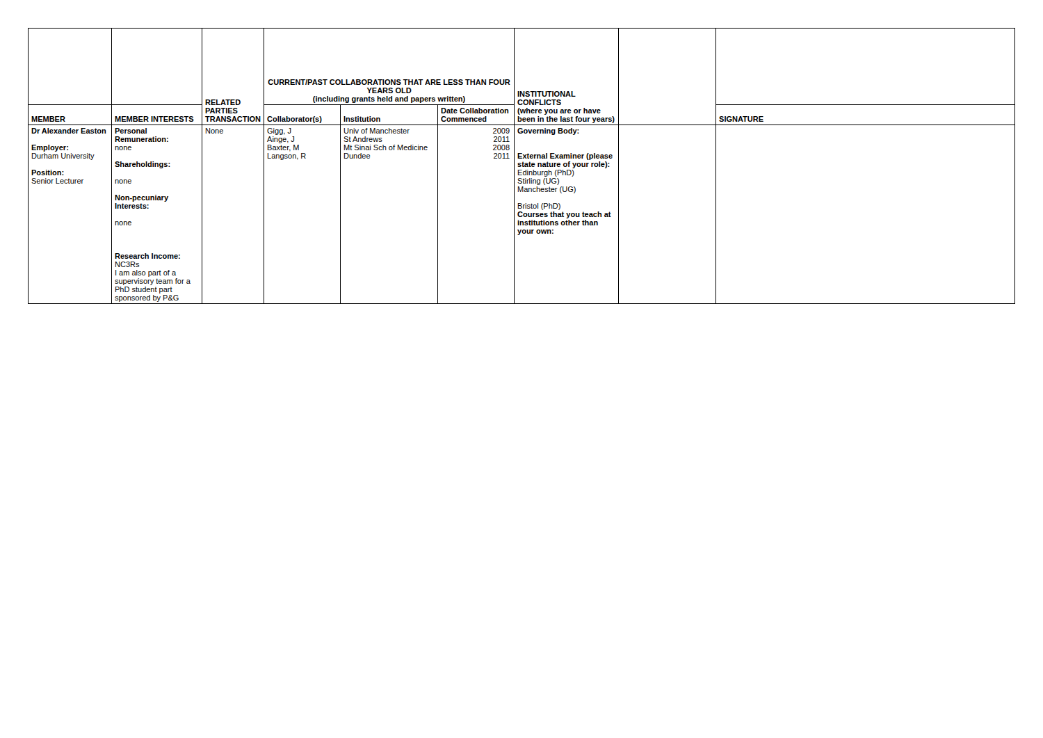| | | RELATED PARTIES TRANSACTION | CURRENT/PAST COLLABORATIONS THAT ARE LESS THAN FOUR YEARS OLD (including grants held and papers written) | INSTITUTIONAL CONFLICTS (where you are or have been in the last four years) | |
| MEMBER | MEMBER INTERESTS | Collaborator(s) | Institution | Date Collaboration Commenced | SIGNATURE |
| Dr Alexander Easton Employer: Durham University Position: Senior Lecturer | Personal Remuneration: none Shareholdings: none Non-pecuniary Interests: none Research Income: NC3Rs I am also part of a supervisory team for a PhD student part sponsored by P&G | None | Gigg, J Ainge, J Baxter, M Langson, R | Univ of Manchester St Andrews Mt Sinai Sch of Medicine Dundee | 2009 2011 2008 2011 | Governing Body: External Examiner (please state nature of your role): Edinburgh (PhD) Stirling (UG) Manchester (UG) Bristol (PhD) Courses that you teach at institutions other than your own: | |